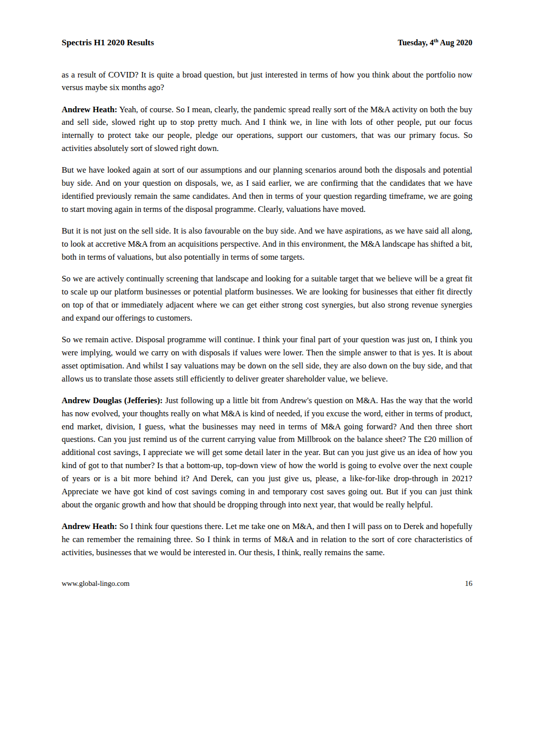Spectris H1 2020 Results Tuesday, 4th Aug 2020
as a result of COVID? It is quite a broad question, but just interested in terms of how you think about the portfolio now versus maybe six months ago?
Andrew Heath: Yeah, of course. So I mean, clearly, the pandemic spread really sort of the M&A activity on both the buy and sell side, slowed right up to stop pretty much. And I think we, in line with lots of other people, put our focus internally to protect take our people, pledge our operations, support our customers, that was our primary focus. So activities absolutely sort of slowed right down.
But we have looked again at sort of our assumptions and our planning scenarios around both the disposals and potential buy side. And on your question on disposals, we, as I said earlier, we are confirming that the candidates that we have identified previously remain the same candidates. And then in terms of your question regarding timeframe, we are going to start moving again in terms of the disposal programme. Clearly, valuations have moved.
But it is not just on the sell side. It is also favourable on the buy side. And we have aspirations, as we have said all along, to look at accretive M&A from an acquisitions perspective. And in this environment, the M&A landscape has shifted a bit, both in terms of valuations, but also potentially in terms of some targets.
So we are actively continually screening that landscape and looking for a suitable target that we believe will be a great fit to scale up our platform businesses or potential platform businesses. We are looking for businesses that either fit directly on top of that or immediately adjacent where we can get either strong cost synergies, but also strong revenue synergies and expand our offerings to customers.
So we remain active. Disposal programme will continue. I think your final part of your question was just on, I think you were implying, would we carry on with disposals if values were lower. Then the simple answer to that is yes. It is about asset optimisation. And whilst I say valuations may be down on the sell side, they are also down on the buy side, and that allows us to translate those assets still efficiently to deliver greater shareholder value, we believe.
Andrew Douglas (Jefferies): Just following up a little bit from Andrew's question on M&A. Has the way that the world has now evolved, your thoughts really on what M&A is kind of needed, if you excuse the word, either in terms of product, end market, division, I guess, what the businesses may need in terms of M&A going forward? And then three short questions. Can you just remind us of the current carrying value from Millbrook on the balance sheet? The £20 million of additional cost savings, I appreciate we will get some detail later in the year. But can you just give us an idea of how you kind of got to that number? Is that a bottom-up, top-down view of how the world is going to evolve over the next couple of years or is a bit more behind it? And Derek, can you just give us, please, a like-for-like drop-through in 2021? Appreciate we have got kind of cost savings coming in and temporary cost saves going out. But if you can just think about the organic growth and how that should be dropping through into next year, that would be really helpful.
Andrew Heath: So I think four questions there. Let me take one on M&A, and then I will pass on to Derek and hopefully he can remember the remaining three. So I think in terms of M&A and in relation to the sort of core characteristics of activities, businesses that we would be interested in. Our thesis, I think, really remains the same.
www.global-lingo.com 16